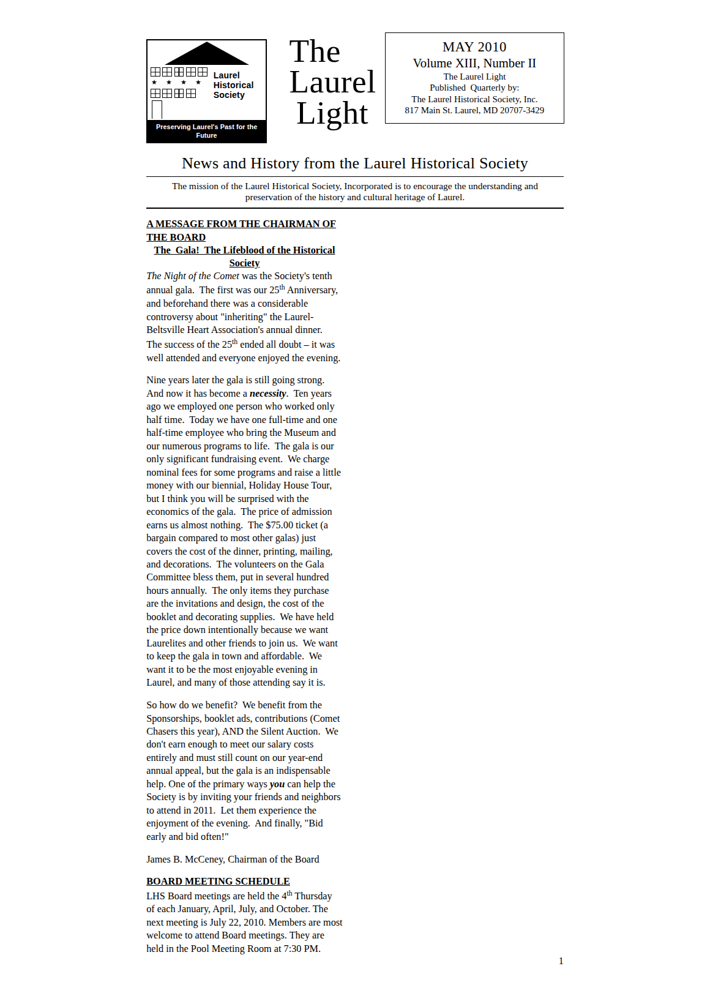★ ★ ★ ★
Laurel
Historical
Society
Preserving Laurel's Past for the Future
The Laurel
Light
MAY 2010
Volume XIII, Number II
The Laurel Light
Published Quarterly by:
The Laurel Historical Society, Inc.
817 Main St. Laurel, MD 20707-3429
News and History from the Laurel Historical Society
The mission of the Laurel Historical Society, Incorporated is to encourage the understanding and preservation of the history and cultural heritage of Laurel.
A MESSAGE FROM THE CHAIRMAN OF THE BOARD
The Gala! The Lifeblood of the Historical Society
The Night of the Comet was the Society's tenth annual gala. The first was our 25th Anniversary, and beforehand there was a considerable controversy about "inheriting" the Laurel-Beltsville Heart Association's annual dinner. The success of the 25th ended all doubt – it was well attended and everyone enjoyed the evening.
Nine years later the gala is still going strong. And now it has become a necessity. Ten years ago we employed one person who worked only half time. Today we have one full-time and one half-time employee who bring the Museum and our numerous programs to life. The gala is our only significant fundraising event. We charge nominal fees for some programs and raise a little money with our biennial, Holiday House Tour, but I think you will be surprised with the economics of the gala. The price of admission earns us almost nothing. The $75.00 ticket (a bargain compared to most other galas) just covers the cost of the dinner, printing, mailing, and decorations. The volunteers on the Gala Committee bless them, put in several hundred hours annually. The only items they purchase are the invitations and design, the cost of the booklet and decorating supplies. We have held the price down intentionally because we want Laurelites and other friends to join us. We want to keep the gala in town and affordable. We want it to be the most enjoyable evening in Laurel, and many of those attending say it is.
So how do we benefit? We benefit from the Sponsorships, booklet ads, contributions (Comet Chasers this year), AND the Silent Auction. We don't earn enough to meet our salary costs entirely and must still count on our year-end annual appeal, but the gala is an indispensable help. One of the primary ways you can help the Society is by inviting your friends and neighbors to attend in 2011. Let them experience the enjoyment of the evening. And finally, "Bid early and bid often!"
James B. McCeney, Chairman of the Board
BOARD MEETING SCHEDULE
LHS Board meetings are held the 4th Thursday of each January, April, July, and October. The next meeting is July 22, 2010. Members are most welcome to attend Board meetings. They are held in the Pool Meeting Room at 7:30 PM.
1